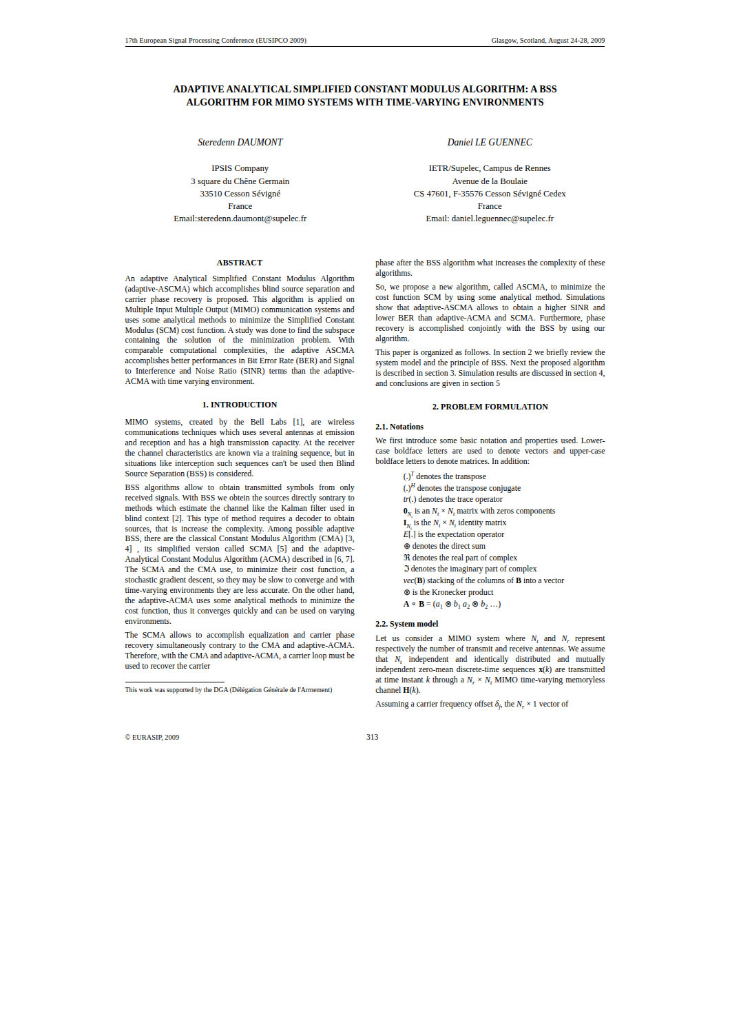17th European Signal Processing Conference (EUSIPCO 2009) Glasgow, Scotland, August 24-28, 2009
ADAPTIVE ANALYTICAL SIMPLIFIED CONSTANT MODULUS ALGORITHM: A BSS
ALGORITHM FOR MIMO SYSTEMS WITH TIME-VARYING ENVIRONMENTS
Steredenn DAUMONT IPSIS Company
3 square du Chêne Germain
33510 Cesson Sévigné
France
Email:steredenn.daumont@supelec.fr
Daniel LE GUENNEC IETR/Supelec, Campus de Rennes
Avenue de la Boulaie
CS 47601, F-35576 Cesson Sévigné Cedex
France
Email: daniel.leguennec@supelec.fr
ABSTRACT
An adaptive Analytical Simplified Constant Modulus Algorithm (adaptive-ASCMA) which accomplishes blind source separation and carrier phase recovery is proposed. This algorithm is applied on Multiple Input Multiple Output (MIMO) communication systems and uses some analytical methods to minimize the Simplified Constant Modulus (SCM) cost function. A study was done to find the subspace containing the solution of the minimization problem. With comparable computational complexities, the adaptive ASCMA accomplishes better performances in Bit Error Rate (BER) and Signal to Interference and Noise Ratio (SINR) terms than the adaptive-ACMA with time varying environment.
1. INTRODUCTION
MIMO systems, created by the Bell Labs [1], are wireless communications techniques which uses several antennas at emission and reception and has a high transmission capacity. At the receiver the channel characteristics are known via a training sequence, but in situations like interception such sequences can't be used then Blind Source Separation (BSS) is considered.
BSS algorithms allow to obtain transmitted symbols from only received signals. With BSS we obtein the sources directly sontrary to methods which estimate the channel like the Kalman filter used in blind context [2]. This type of method requires a decoder to obtain sources, that is increase the complexity. Among possible adaptive BSS, there are the classical Constant Modulus Algorithm (CMA) [3, 4] , its simplified version called SCMA [5] and the adaptive-Analytical Constant Modulus Algorithm (ACMA) described in [6, 7]. The SCMA and the CMA use, to minimize their cost function, a stochastic gradient descent, so they may be slow to converge and with time-varying environments they are less accurate. On the other hand, the adaptive-ACMA uses some analytical methods to minimize the cost function, thus it converges quickly and can be used on varying environments.
The SCMA allows to accomplish equalization and carrier phase recovery simultaneously contrary to the CMA and adaptive-ACMA. Therefore, with the CMA and adaptive-ACMA, a carrier loop must be used to recover the carrier
This work was supported by the DGA (Délégation Générale de l'Armement)
phase after the BSS algorithm what increases the complexity of these algorithms.
So, we propose a new algorithm, called ASCMA, to minimize the cost function SCM by using some analytical method. Simulations show that adaptive-ASCMA allows to obtain a higher SINR and lower BER than adaptive-ACMA and SCMA. Furthermore, phase recovery is accomplished conjointly with the BSS by using our algorithm.
This paper is organized as follows. In section 2 we briefly review the system model and the principle of BSS. Next the proposed algorithm is described in section 3. Simulation results are discussed in section 4, and conclusions are given in section 5
2. PROBLEM FORMULATION
2.1. Notations
We first introduce some basic notation and properties used. Lower-case boldface letters are used to denote vectors and upper-case boldface letters to denote matrices. In addition:
(.)T denotes the transpose
(.)H denotes the transpose conjugate
tr(.) denotes the trace operator
0Nt is an Nt × Nt matrix with zeros components
INt is the Nt × Nt identity matrix
E[.] is the expectation operator
⊕ denotes the direct sum
ℜ denotes the real part of complex
ℑ denotes the imaginary part of complex
vec(B) stacking of the columns of B into a vector
⊗ is the Kronecker product
A ∘ B = (a1 ⊗ b1 a2 ⊗ b2 …)
2.2. System model
Let us consider a MIMO system where Nt and Nr represent respectively the number of transmit and receive antennas. We assume that Nt independent and identically distributed and mutually independent zero-mean discrete-time sequences x(k) are transmitted at time instant k through a Nr × Nt MIMO time-varying memoryless channel H(k).
Assuming a carrier frequency offset δf, the Nr × 1 vector of
© EURASIP, 2009 313